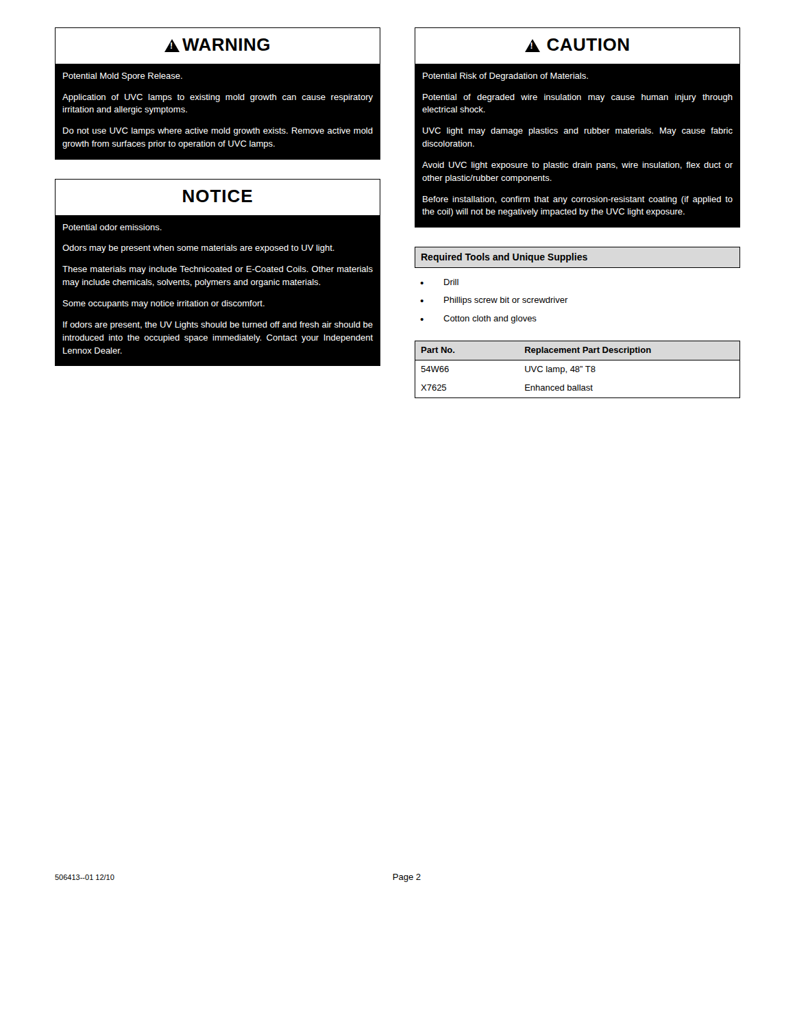WARNING
Potential Mold Spore Release.
Application of UVC lamps to existing mold growth can cause respiratory irritation and allergic symptoms.
Do not use UVC lamps where active mold growth exists. Remove active mold growth from surfaces prior to operation of UVC lamps.
NOTICE
Potential odor emissions.
Odors may be present when some materials are exposed to UV light.
These materials may include Technicoated or E-Coated Coils. Other materials may include chemicals, solvents, polymers and organic materials.
Some occupants may notice irritation or discomfort.
If odors are present, the UV Lights should be turned off and fresh air should be introduced into the occupied space immediately. Contact your Independent Lennox Dealer.
CAUTION
Potential Risk of Degradation of Materials.
Potential of degraded wire insulation may cause human injury through electrical shock.
UVC light may damage plastics and rubber materials. May cause fabric discoloration.
Avoid UVC light exposure to plastic drain pans, wire insulation, flex duct or other plastic/rubber components.
Before installation, confirm that any corrosion-resistant coating (if applied to the coil) will not be negatively impacted by the UVC light exposure.
Required Tools and Unique Supplies
Drill
Phillips screw bit or screwdriver
Cotton cloth and gloves
| Part No. | Replacement Part Description |
| --- | --- |
| 54W66 | UVC lamp, 48” T8 |
| X7625 | Enhanced ballast |
506413--01 12/10
Page 2